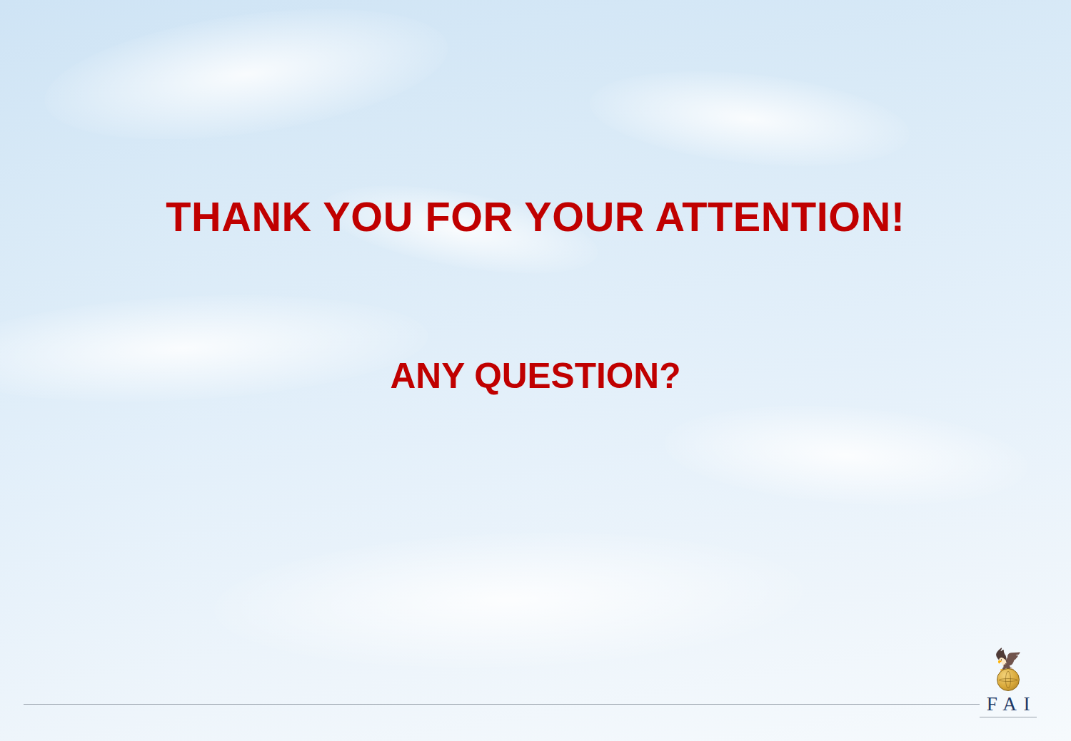THANK YOU FOR YOUR ATTENTION!
ANY QUESTION?
🦅 FAI